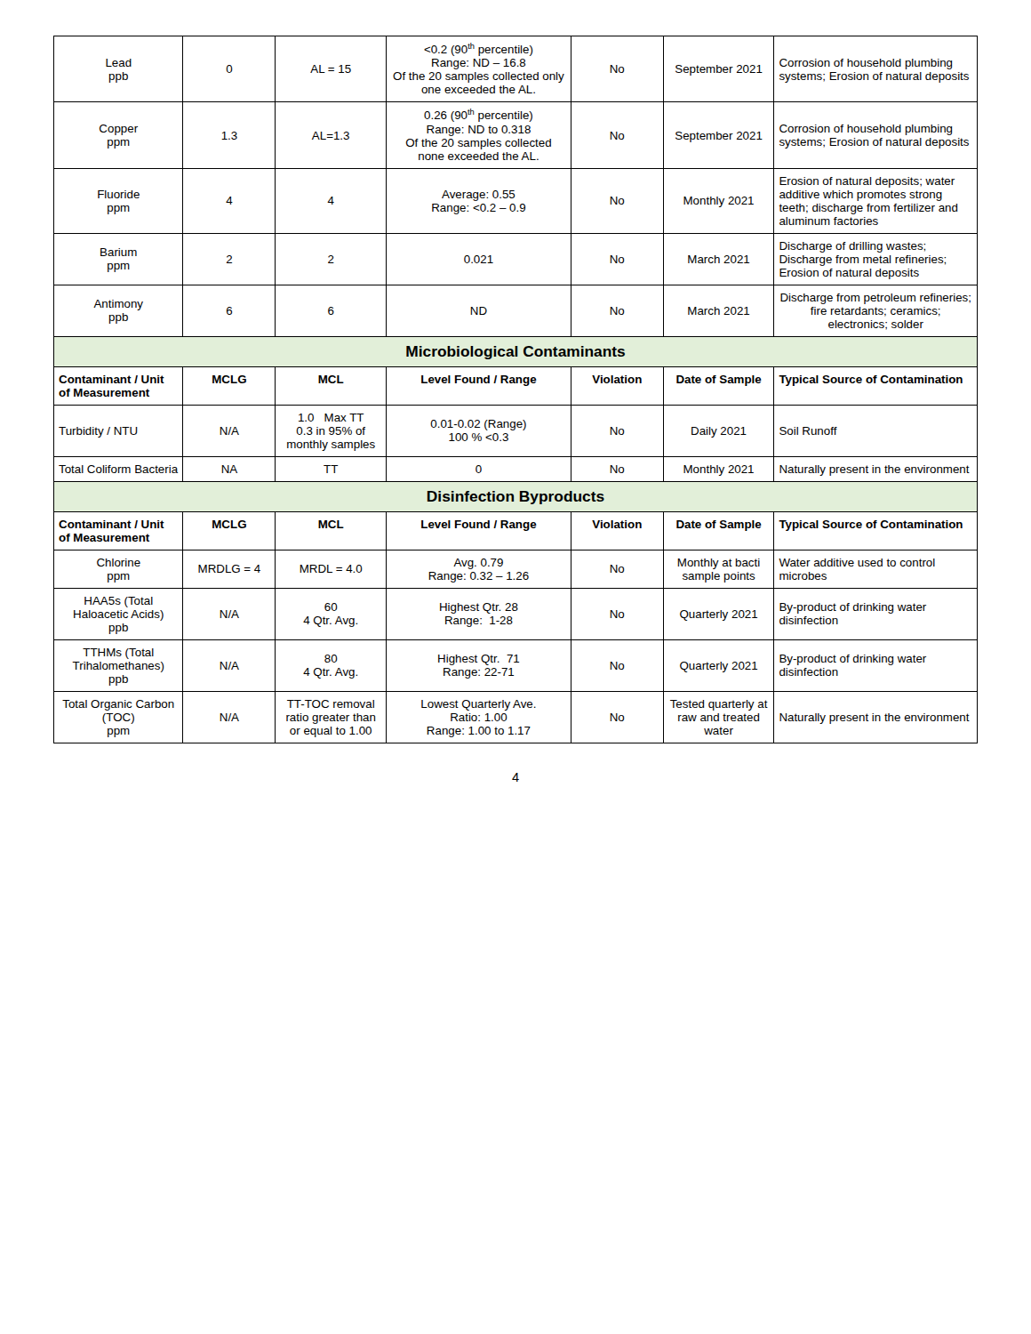| Lead ppb | 0 | AL = 15 | <0.2 (90 th percentile) Range: ND – 16.8 Of the 20 samples collected only one exceeded the AL. | No | September 2021 | Corrosion of household plumbing systems; Erosion of natural deposits |
| Copper ppm | 1.3 | AL=1.3 | 0.26 (90 th percentile) Range: ND to 0.318 Of the 20 samples collected none exceeded the AL. | No | September 2021 | Corrosion of household plumbing systems; Erosion of natural deposits |
| Fluoride ppm | 4 | 4 | Average: 0.55 Range: <0.2 – 0.9 | No | Monthly 2021 | Erosion of natural deposits; water additive which promotes strong teeth; discharge from fertilizer and aluminum factories |
| Barium ppm | 2 | 2 | 0.021 | No | March 2021 | Discharge of drilling wastes; Discharge from metal refineries; Erosion of natural deposits |
| Antimony ppb | 6 | 6 | ND | No | March 2021 | Discharge from petroleum refineries; fire retardants; ceramics; electronics; solder |
| Microbiological Contaminants |
| Contaminant / Unit of Measurement | MCLG | MCL | Level Found / Range | Violation | Date of Sample | Typical Source of Contamination |
| Turbidity / NTU | N/A | 1.0 Max TT 0.3 in 95% of monthly samples | 0.01-0.02 (Range) 100 % <0.3 | No | Daily 2021 | Soil Runoff |
| Total Coliform Bacteria | NA | TT | 0 | No | Monthly 2021 | Naturally present in the environment |
| Disinfection Byproducts |
| Contaminant / Unit of Measurement | MCLG | MCL | Level Found / Range | Violation | Date of Sample | Typical Source of Contamination |
| Chlorine ppm | MRDLG = 4 | MRDL = 4.0 | Avg. 0.79 Range: 0.32 – 1.26 | No | Monthly at bacti sample points | Water additive used to control microbes |
| HAA5s (Total Haloacetic Acids) ppb | N/A | 60 4 Qtr. Avg. | Highest Qtr. 28 Range: 1-28 | No | Quarterly 2021 | By-product of drinking water disinfection |
| TTHMs (Total Trihalomethanes) ppb | N/A | 80 4 Qtr. Avg. | Highest Qtr. 71 Range: 22-71 | No | Quarterly 2021 | By-product of drinking water disinfection |
| Total Organic Carbon (TOC) ppm | N/A | TT-TOC removal ratio greater than or equal to 1.00 | Lowest Quarterly Ave. Ratio: 1.00 Range: 1.00 to 1.17 | No | Tested quarterly at raw and treated water | Naturally present in the environment |
4